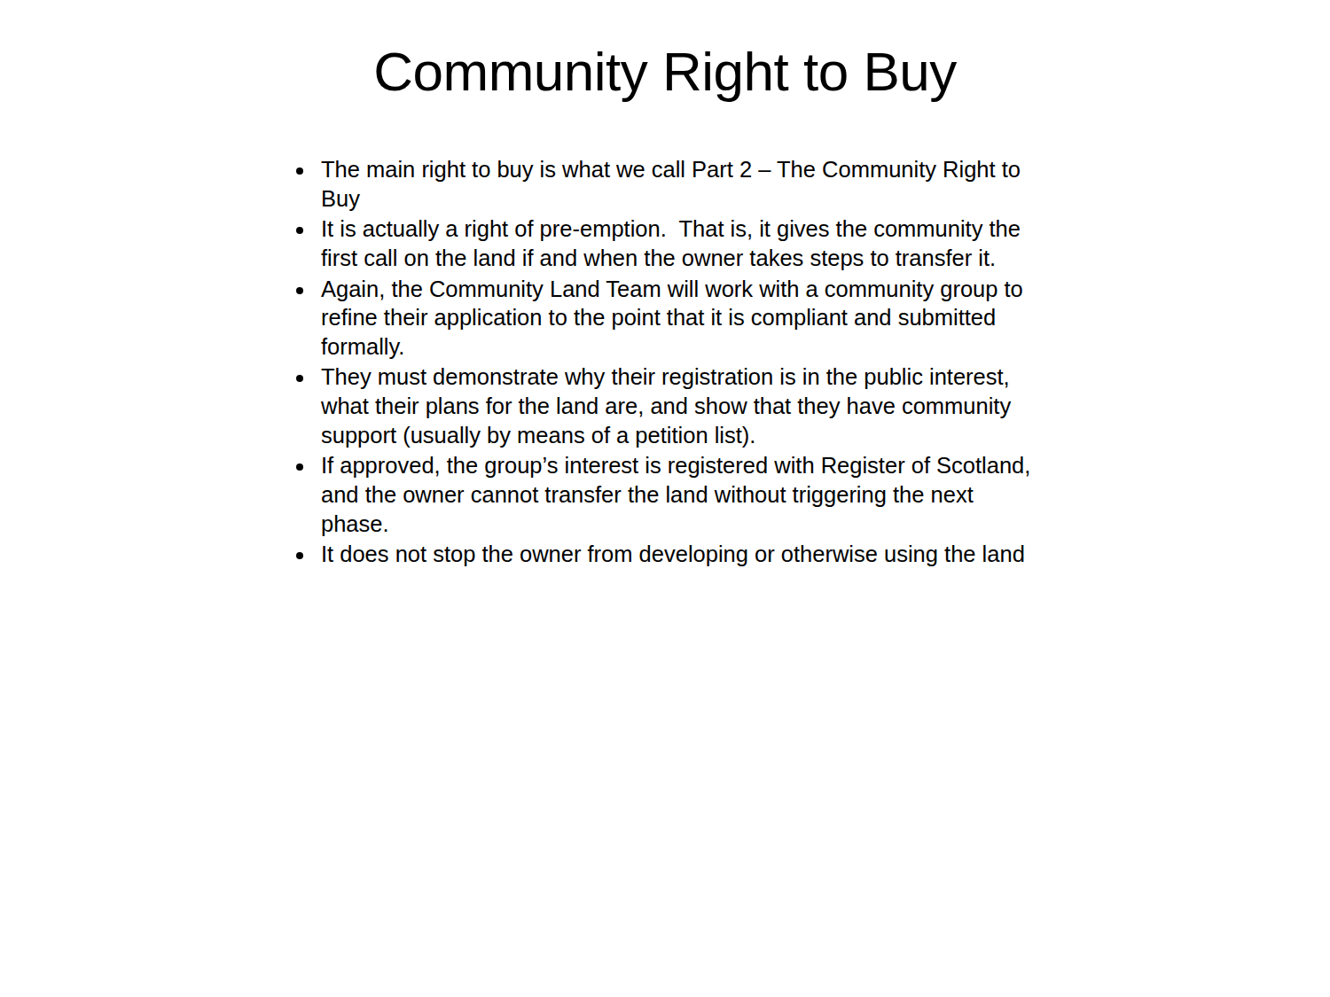Community Right to Buy
The main right to buy is what we call Part 2 – The Community Right to Buy
It is actually a right of pre-emption. That is, it gives the community the first call on the land if and when the owner takes steps to transfer it.
Again, the Community Land Team will work with a community group to refine their application to the point that it is compliant and submitted formally.
They must demonstrate why their registration is in the public interest, what their plans for the land are, and show that they have community support (usually by means of a petition list).
If approved, the group’s interest is registered with Register of Scotland, and the owner cannot transfer the land without triggering the next phase.
It does not stop the owner from developing or otherwise using the land